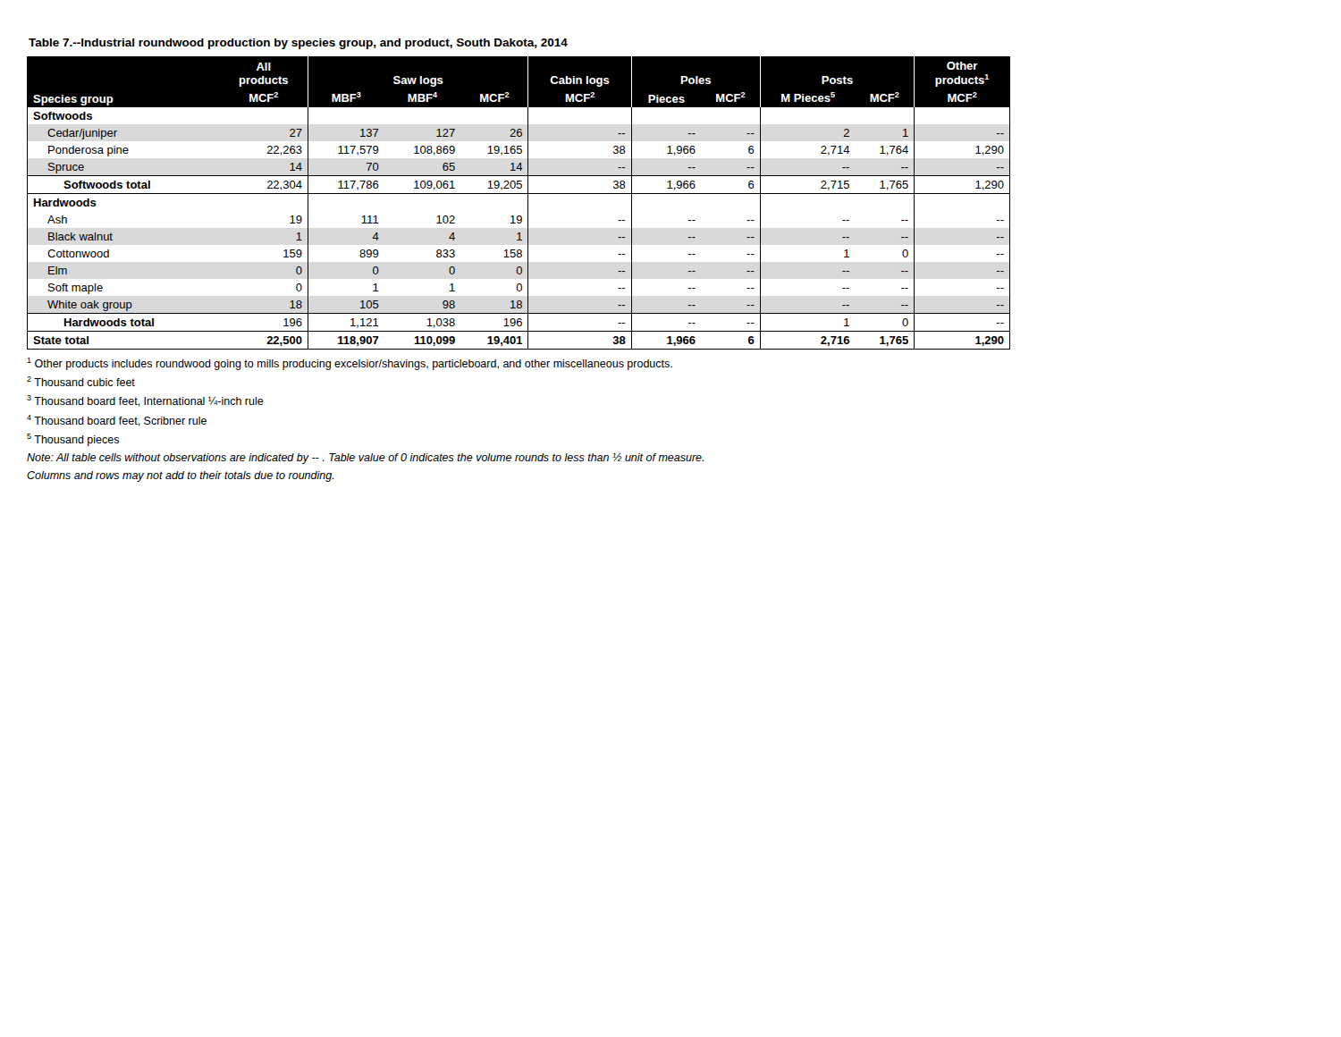Table 7.--Industrial roundwood production by species group, and product, South Dakota, 2014
| Species group | All products | Saw logs | Cabin logs | Poles | Posts | Other products 1 |
| --- | --- | --- | --- | --- | --- | --- |
| MCF 2 | MBF 3 | MBF 4 | MCF 2 | MCF 2 | Pieces | MCF 2 | M Pieces 5 | MCF 2 | MCF 2 |
| Softwoods | | | | | | | | | | |
| Cedar/juniper | 27 | 137 | 127 | 26 | -- | -- | -- | 2 | 1 | -- |
| Ponderosa pine | 22,263 | 117,579 | 108,869 | 19,165 | 38 | 1,966 | 6 | 2,714 | 1,764 | 1,290 |
| Spruce | 14 | 70 | 65 | 14 | -- | -- | -- | -- | -- | -- |
| Softwoods total | 22,304 | 117,786 | 109,061 | 19,205 | 38 | 1,966 | 6 | 2,715 | 1,765 | 1,290 |
| Hardwoods | | | | | | | | | | |
| Ash | 19 | 111 | 102 | 19 | -- | -- | -- | -- | -- | -- |
| Black walnut | 1 | 4 | 4 | 1 | -- | -- | -- | -- | -- | -- |
| Cottonwood | 159 | 899 | 833 | 158 | -- | -- | -- | 1 | 0 | -- |
| Elm | 0 | 0 | 0 | 0 | -- | -- | -- | -- | -- | -- |
| Soft maple | 0 | 1 | 1 | 0 | -- | -- | -- | -- | -- | -- |
| White oak group | 18 | 105 | 98 | 18 | -- | -- | -- | -- | -- | -- |
| Hardwoods total | 196 | 1,121 | 1,038 | 196 | -- | -- | -- | 1 | 0 | -- |
| State total | 22,500 | 118,907 | 110,099 | 19,401 | 38 | 1,966 | 6 | 2,716 | 1,765 | 1,290 |
1 Other products includes roundwood going to mills producing excelsior/shavings, particleboard, and other miscellaneous products.
2 Thousand cubic feet
3 Thousand board feet, International ¼-inch rule
4 Thousand board feet, Scribner rule
5 Thousand pieces
Note: All table cells without observations are indicated by -- . Table value of 0 indicates the volume rounds to less than ½ unit of measure.
Columns and rows may not add to their totals due to rounding.